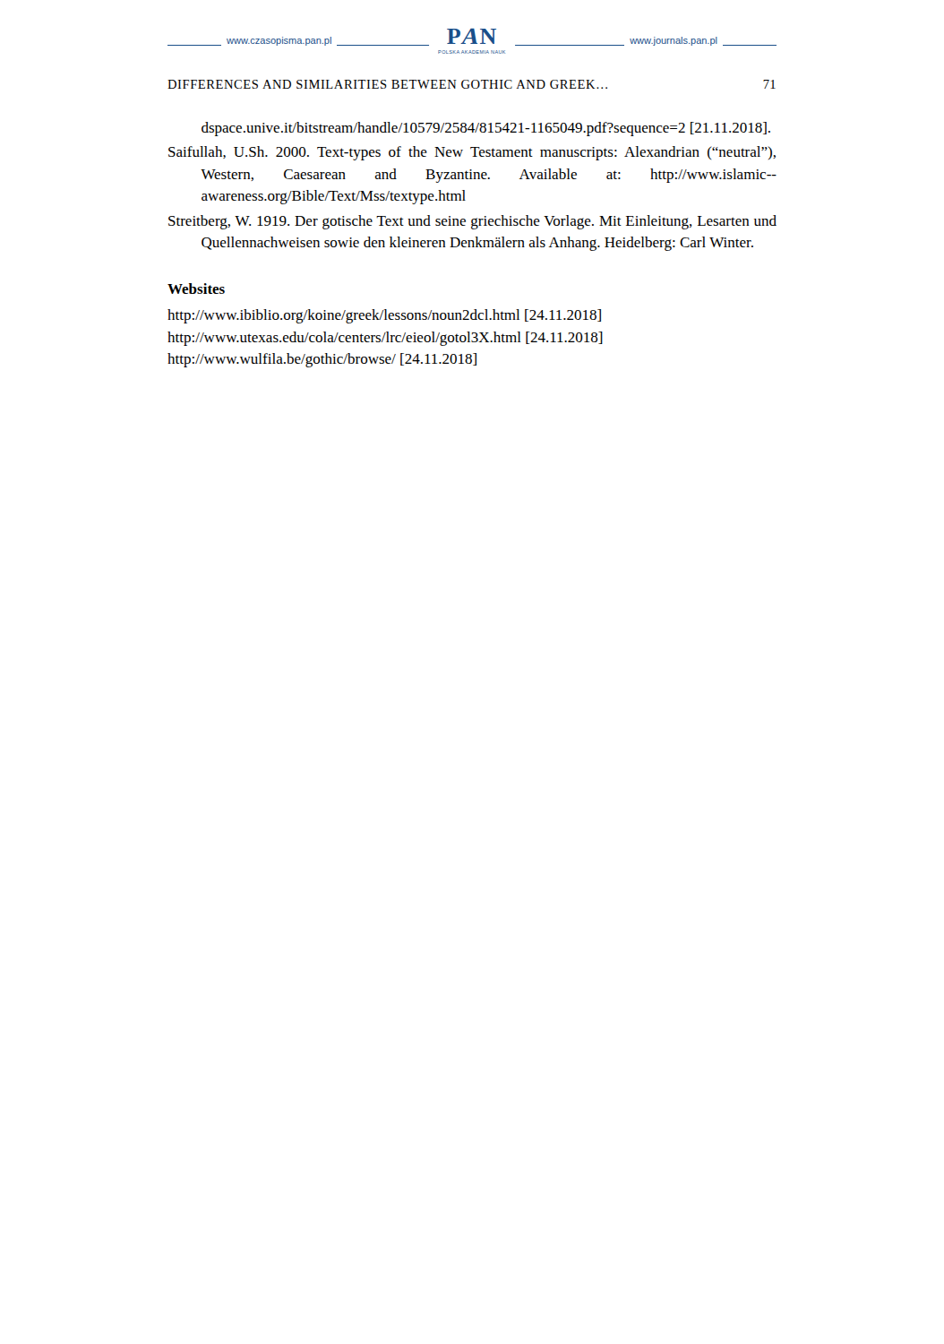www.czasopisma.pan.pl
PAN
POLSKA AKADEMIA NAUK
www.journals.pan.pl
Differences and similarities between Gothic and Greek… 71
dspace.unive.it/bitstream/handle/10579/2584/815421-1165049.pdf?sequence=2 [21.11.2018].
Saifullah, U.Sh. 2000. Text-types of the New Testament manuscripts: Alexandrian (“neutral”), Western, Caesarean and Byzantine. Available at: http://www.islamic--awareness.org/Bible/Text/Mss/textype.html
Streitberg, W. 1919. Der gotische Text und seine griechische Vorlage. Mit Einleitung, Lesarten und Quellennachweisen sowie den kleineren Denkmälern als Anhang. Heidelberg: Carl Winter.
Websites
http://www.ibiblio.org/koine/greek/lessons/noun2dcl.html [24.11.2018]
http://www.utexas.edu/cola/centers/lrc/eieol/gotol3X.html [24.11.2018]
http://www.wulfila.be/gothic/browse/ [24.11.2018]